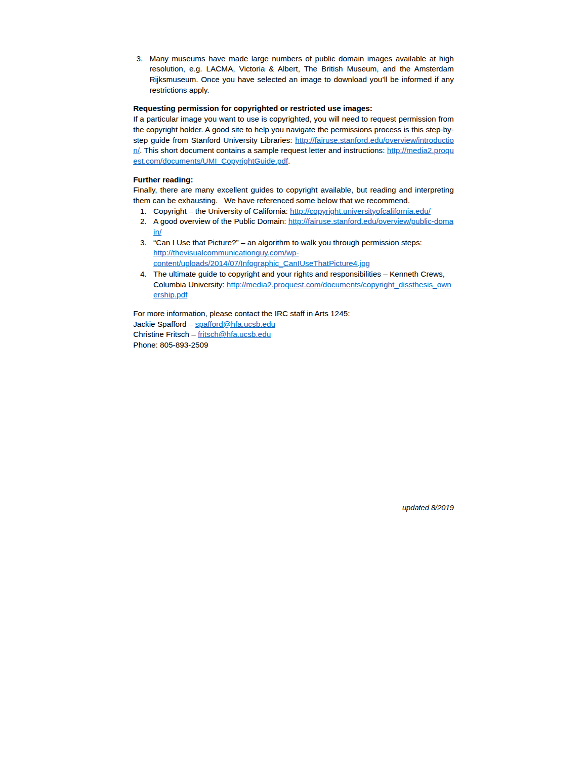3. Many museums have made large numbers of public domain images available at high resolution, e.g. LACMA, Victoria & Albert, The British Museum, and the Amsterdam Rijksmuseum. Once you have selected an image to download you’ll be informed if any restrictions apply.
Requesting permission for copyrighted or restricted use images:
If a particular image you want to use is copyrighted, you will need to request permission from the copyright holder. A good site to help you navigate the permissions process is this step-by-step guide from Stanford University Libraries: http://fairuse.stanford.edu/overview/introduction/. This short document contains a sample request letter and instructions: http://media2.proquest.com/documents/UMI_CopyrightGuide.pdf.
Further reading:
Finally, there are many excellent guides to copyright available, but reading and interpreting them can be exhausting. We have referenced some below that we recommend.
1. Copyright – the University of California: http://copyright.universityofcalifornia.edu/
2. A good overview of the Public Domain: http://fairuse.stanford.edu/overview/public-domain/
3. “Can I Use that Picture?” – an algorithm to walk you through permission steps:
http://thevisualcommunicationguy.com/wp-
content/uploads/2014/07/Infographic_CanIUseThatPicture4.jpg
4. The ultimate guide to copyright and your rights and responsibilities – Kenneth Crews, Columbia University: http://media2.proquest.com/documents/copyright_dissthesis_ownership.pdf
For more information, please contact the IRC staff in Arts 1245:
Jackie Spafford – spafford@hfa.ucsb.edu
Christine Fritsch – fritsch@hfa.ucsb.edu
Phone: 805-893-2509
updated 8/2019